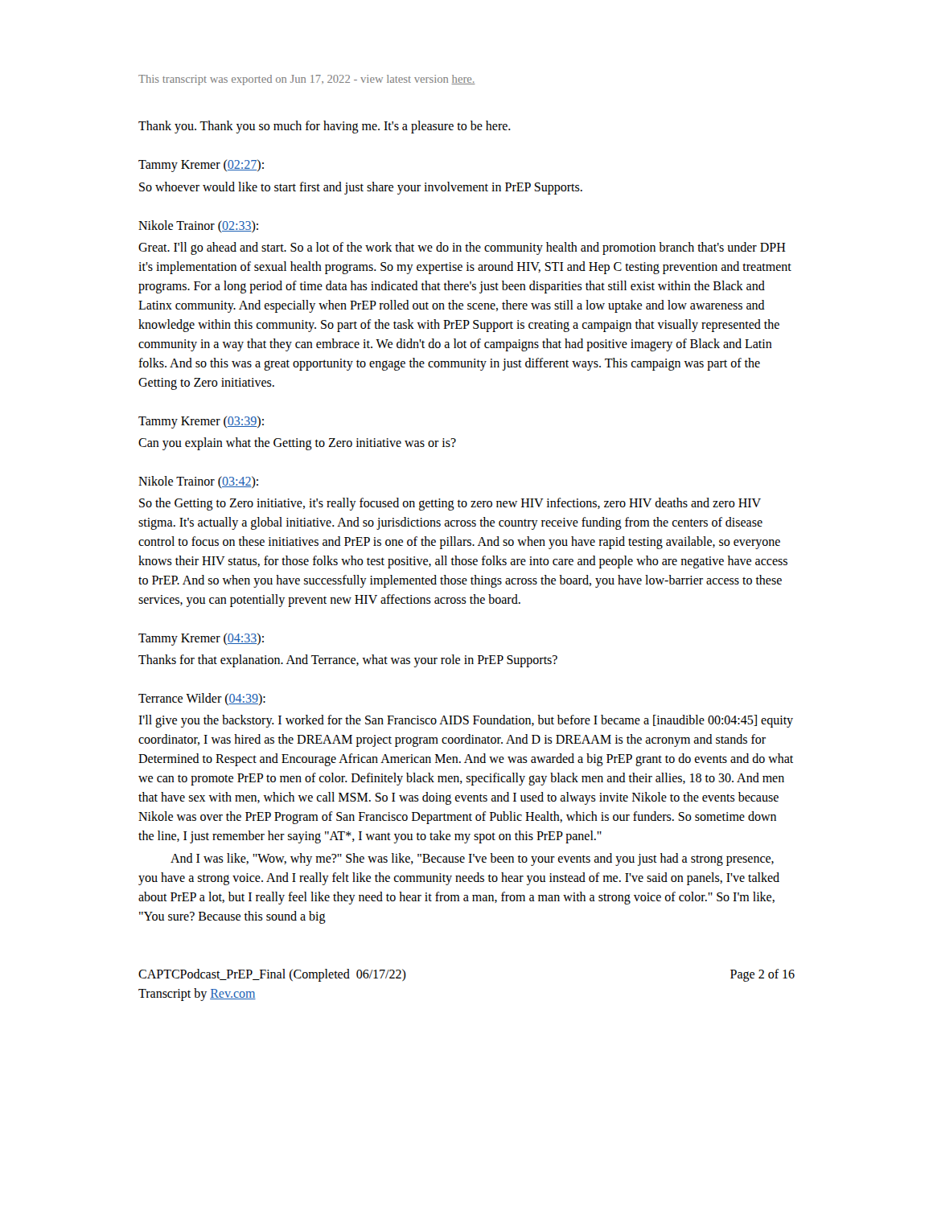This transcript was exported on Jun 17, 2022 - view latest version here.
Thank you. Thank you so much for having me. It's a pleasure to be here.
Tammy Kremer (02:27):
So whoever would like to start first and just share your involvement in PrEP Supports.
Nikole Trainor (02:33):
Great. I'll go ahead and start. So a lot of the work that we do in the community health and promotion branch that's under DPH it's implementation of sexual health programs. So my expertise is around HIV, STI and Hep C testing prevention and treatment programs. For a long period of time data has indicated that there's just been disparities that still exist within the Black and Latinx community. And especially when PrEP rolled out on the scene, there was still a low uptake and low awareness and knowledge within this community. So part of the task with PrEP Support is creating a campaign that visually represented the community in a way that they can embrace it. We didn't do a lot of campaigns that had positive imagery of Black and Latin folks. And so this was a great opportunity to engage the community in just different ways. This campaign was part of the Getting to Zero initiatives.
Tammy Kremer (03:39):
Can you explain what the Getting to Zero initiative was or is?
Nikole Trainor (03:42):
So the Getting to Zero initiative, it's really focused on getting to zero new HIV infections, zero HIV deaths and zero HIV stigma. It's actually a global initiative. And so jurisdictions across the country receive funding from the centers of disease control to focus on these initiatives and PrEP is one of the pillars. And so when you have rapid testing available, so everyone knows their HIV status, for those folks who test positive, all those folks are into care and people who are negative have access to PrEP. And so when you have successfully implemented those things across the board, you have low-barrier access to these services, you can potentially prevent new HIV affections across the board.
Tammy Kremer (04:33):
Thanks for that explanation. And Terrance, what was your role in PrEP Supports?
Terrance Wilder (04:39):
I'll give you the backstory. I worked for the San Francisco AIDS Foundation, but before I became a [inaudible 00:04:45] equity coordinator, I was hired as the DREAAM project program coordinator. And D is DREAAM is the acronym and stands for Determined to Respect and Encourage African American Men. And we was awarded a big PrEP grant to do events and do what we can to promote PrEP to men of color. Definitely black men, specifically gay black men and their allies, 18 to 30. And men that have sex with men, which we call MSM. So I was doing events and I used to always invite Nikole to the events because Nikole was over the PrEP Program of San Francisco Department of Public Health, which is our funders. So sometime down the line, I just remember her saying "AT*, I want you to take my spot on this PrEP panel."
And I was like, "Wow, why me?" She was like, "Because I've been to your events and you just had a strong presence, you have a strong voice. And I really felt like the community needs to hear you instead of me. I've said on panels, I've talked about PrEP a lot, but I really feel like they need to hear it from a man, from a man with a strong voice of color." So I'm like, "You sure? Because this sound a big
CAPTCPodcast_PrEP_Final (Completed 06/17/22)
Transcript by Rev.com
Page 2 of 16